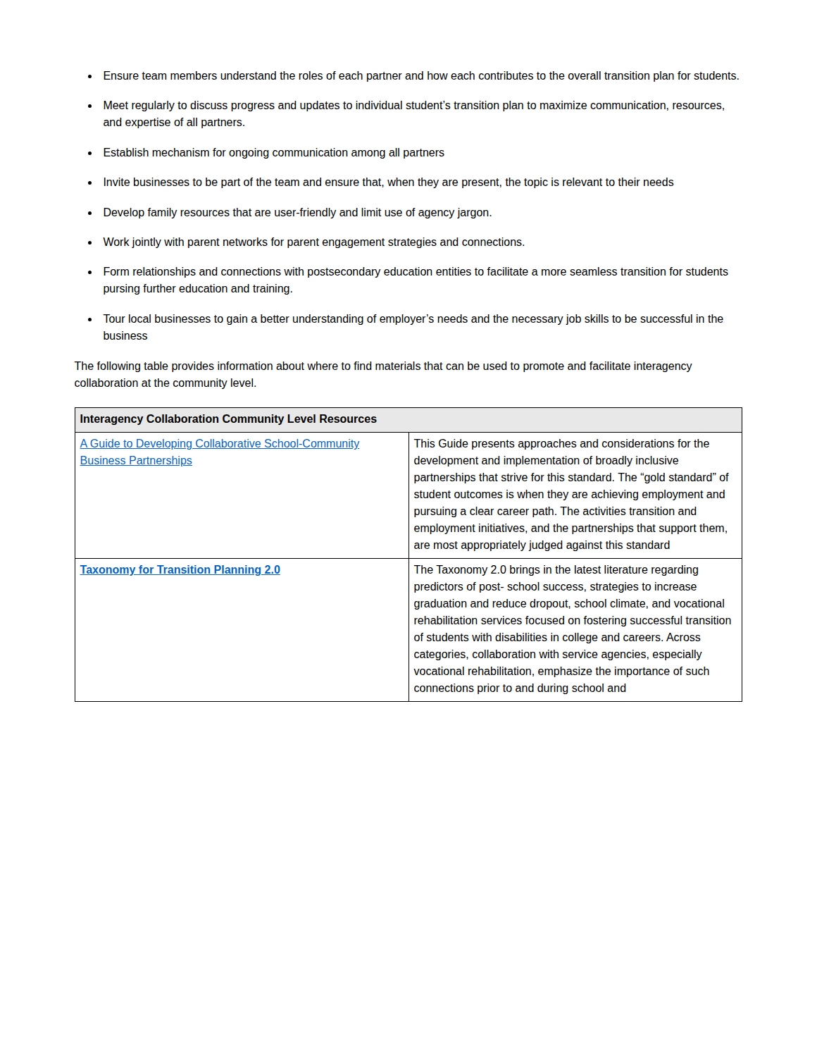Ensure team members understand the roles of each partner and how each contributes to the overall transition plan for students.
Meet regularly to discuss progress and updates to individual student’s transition plan to maximize communication, resources, and expertise of all partners.
Establish mechanism for ongoing communication among all partners
Invite businesses to be part of the team and ensure that, when they are present, the topic is relevant to their needs
Develop family resources that are user-friendly and limit use of agency jargon.
Work jointly with parent networks for parent engagement strategies and connections.
Form relationships and connections with postsecondary education entities to facilitate a more seamless transition for students pursing further education and training.
Tour local businesses to gain a better understanding of employer’s needs and the necessary job skills to be successful in the business
The following table provides information about where to find materials that can be used to promote and facilitate interagency collaboration at the community level.
| Interagency Collaboration Community Level Resources |
| --- |
| A Guide to Developing Collaborative School-Community Business Partnerships | This Guide presents approaches and considerations for the development and implementation of broadly inclusive partnerships that strive for this standard. The “gold standard” of student outcomes is when they are achieving employment and pursuing a clear career path. The activities transition and employment initiatives, and the partnerships that support them, are most appropriately judged against this standard |
| Taxonomy for Transition Planning 2.0 | The Taxonomy 2.0 brings in the latest literature regarding predictors of post- school success, strategies to increase graduation and reduce dropout, school climate, and vocational rehabilitation services focused on fostering successful transition of students with disabilities in college and careers. Across categories, collaboration with service agencies, especially vocational rehabilitation, emphasize the importance of such connections prior to and during school and |